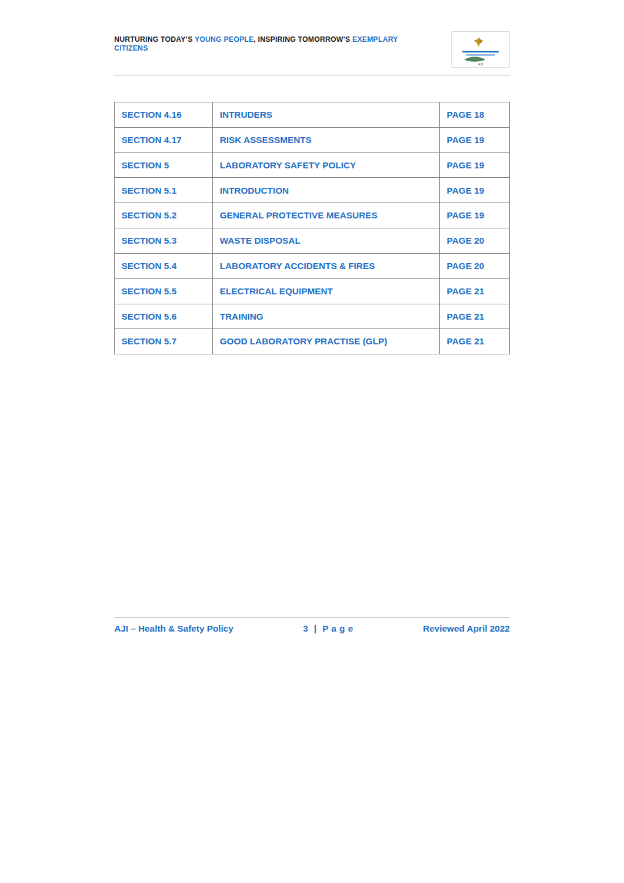NURTURING TODAY’S YOUNG PEOPLE, INSPIRING TOMORROW’S EXEMPLARY CITIZENS
AJI
| SECTION 4.16 | INTRUDERS | PAGE 18 |
| SECTION 4.17 | RISK ASSESSMENTS | PAGE 19 |
| SECTION 5 | LABORATORY SAFETY POLICY | PAGE 19 |
| SECTION 5.1 | INTRODUCTION | PAGE 19 |
| SECTION 5.2 | GENERAL PROTECTIVE MEASURES | PAGE 19 |
| SECTION 5.3 | WASTE DISPOSAL | PAGE 20 |
| SECTION 5.4 | LABORATORY ACCIDENTS & FIRES | PAGE 20 |
| SECTION 5.5 | ELECTRICAL EQUIPMENT | PAGE 21 |
| SECTION 5.6 | TRAINING | PAGE 21 |
| SECTION 5.7 | GOOD LABORATORY PRACTISE (GLP) | PAGE 21 |
AJI – Health & Safety Policy
3 | P a g e
Reviewed April 2022